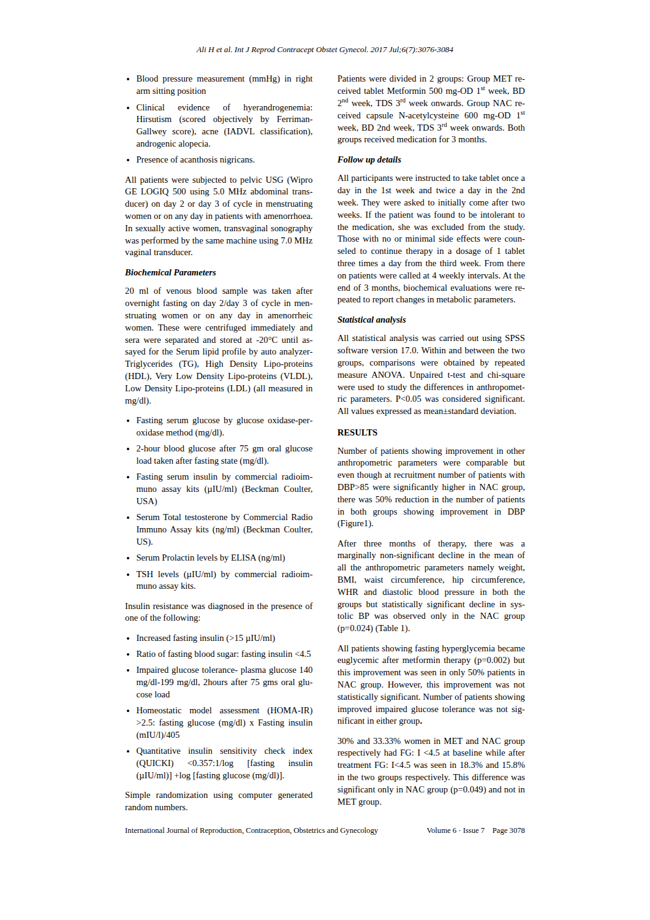Ali H et al. Int J Reprod Contracept Obstet Gynecol. 2017 Jul;6(7):3076-3084
Blood pressure measurement (mmHg) in right arm sitting position
Clinical evidence of hyerandrogenemia: Hirsutism (scored objectively by Ferriman-Gallwey score), acne (IADVL classification), androgenic alopecia.
Presence of acanthosis nigricans.
All patients were subjected to pelvic USG (Wipro GE LOGIQ 500 using 5.0 MHz abdominal transducer) on day 2 or day 3 of cycle in menstruating women or on any day in patients with amenorrhoea. In sexually active women, transvaginal sonography was performed by the same machine using 7.0 MHz vaginal transducer.
Biochemical Parameters
20 ml of venous blood sample was taken after overnight fasting on day 2/day 3 of cycle in menstruating women or on any day in amenorrheic women. These were centrifuged immediately and sera were separated and stored at -20°C until assayed for the Serum lipid profile by auto analyzer- Triglycerides (TG), High Density Lipo-proteins (HDL), Very Low Density Lipo-proteins (VLDL), Low Density Lipo-proteins (LDL) (all measured in mg/dl).
Fasting serum glucose by glucose oxidase-peroxidase method (mg/dl).
2-hour blood glucose after 75 gm oral glucose load taken after fasting state (mg/dl).
Fasting serum insulin by commercial radioimmuno assay kits (µIU/ml) (Beckman Coulter, USA)
Serum Total testosterone by Commercial Radio Immuno Assay kits (ng/ml) (Beckman Coulter, US).
Serum Prolactin levels by ELISA (ng/ml)
TSH levels (µIU/ml) by commercial radioimmuno assay kits.
Insulin resistance was diagnosed in the presence of one of the following:
Increased fasting insulin (>15 µIU/ml)
Ratio of fasting blood sugar: fasting insulin <4.5
Impaired glucose tolerance- plasma glucose 140 mg/dl-199 mg/dl, 2hours after 75 gms oral glucose load
Homeostatic model assessment (HOMA-IR) >2.5: fasting glucose (mg/dl) x Fasting insulin (mIU/l)/405
Quantitative insulin sensitivity check index (QUICKI) <0.357:1/log [fasting insulin (µIU/ml)] +log [fasting glucose (mg/dl)].
Simple randomization using computer generated random numbers.
Patients were divided in 2 groups: Group MET received tablet Metformin 500 mg-OD 1st week, BD 2nd week, TDS 3rd week onwards. Group NAC received capsule N-acetylcysteine 600 mg-OD 1st week, BD 2nd week, TDS 3rd week onwards. Both groups received medication for 3 months.
Follow up details
All participants were instructed to take tablet once a day in the 1st week and twice a day in the 2nd week. They were asked to initially come after two weeks. If the patient was found to be intolerant to the medication, she was excluded from the study. Those with no or minimal side effects were counseled to continue therapy in a dosage of 1 tablet three times a day from the third week. From there on patients were called at 4 weekly intervals. At the end of 3 months, biochemical evaluations were repeated to report changes in metabolic parameters.
Statistical analysis
All statistical analysis was carried out using SPSS software version 17.0. Within and between the two groups, comparisons were obtained by repeated measure ANOVA. Unpaired t-test and chi-square were used to study the differences in anthropometric parameters. P<0.05 was considered significant. All values expressed as mean±standard deviation.
RESULTS
Number of patients showing improvement in other anthropometric parameters were comparable but even though at recruitment number of patients with DBP>85 were significantly higher in NAC group, there was 50% reduction in the number of patients in both groups showing improvement in DBP (Figure1).
After three months of therapy, there was a marginally non-significant decline in the mean of all the anthropometric parameters namely weight, BMI, waist circumference, hip circumference, WHR and diastolic blood pressure in both the groups but statistically significant decline in systolic BP was observed only in the NAC group (p=0.024) (Table 1).
All patients showing fasting hyperglycemia became euglycemic after metformin therapy (p=0.002) but this improvement was seen in only 50% patients in NAC group. However, this improvement was not statistically significant. Number of patients showing improved impaired glucose tolerance was not significant in either group.
30% and 33.33% women in MET and NAC group respectively had FG: I <4.5 at baseline while after treatment FG: I<4.5 was seen in 18.3% and 15.8% in the two groups respectively. This difference was significant only in NAC group (p=0.049) and not in MET group.
International Journal of Reproduction, Contraception, Obstetrics and Gynecology
Volume 6 · Issue 7 Page 3078